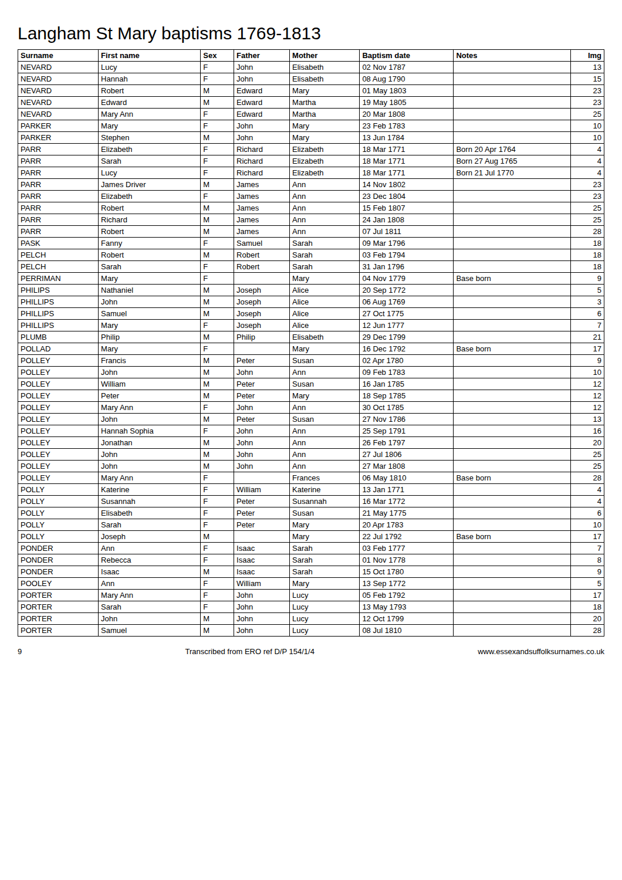Langham St Mary baptisms 1769-1813
| Surname | First name | Sex | Father | Mother | Baptism date | Notes | Img |
| --- | --- | --- | --- | --- | --- | --- | --- |
| NEVARD | Lucy | F | John | Elisabeth | 02 Nov 1787 | | 13 |
| NEVARD | Hannah | F | John | Elisabeth | 08 Aug 1790 | | 15 |
| NEVARD | Robert | M | Edward | Mary | 01 May 1803 | | 23 |
| NEVARD | Edward | M | Edward | Martha | 19 May 1805 | | 23 |
| NEVARD | Mary Ann | F | Edward | Martha | 20 Mar 1808 | | 25 |
| PARKER | Mary | F | John | Mary | 23 Feb 1783 | | 10 |
| PARKER | Stephen | M | John | Mary | 13 Jun 1784 | | 10 |
| PARR | Elizabeth | F | Richard | Elizabeth | 18 Mar 1771 | Born 20 Apr 1764 | 4 |
| PARR | Sarah | F | Richard | Elizabeth | 18 Mar 1771 | Born 27 Aug 1765 | 4 |
| PARR | Lucy | F | Richard | Elizabeth | 18 Mar 1771 | Born 21 Jul 1770 | 4 |
| PARR | James Driver | M | James | Ann | 14 Nov 1802 | | 23 |
| PARR | Elizabeth | F | James | Ann | 23 Dec 1804 | | 23 |
| PARR | Robert | M | James | Ann | 15 Feb 1807 | | 25 |
| PARR | Richard | M | James | Ann | 24 Jan 1808 | | 25 |
| PARR | Robert | M | James | Ann | 07 Jul 1811 | | 28 |
| PASK | Fanny | F | Samuel | Sarah | 09 Mar 1796 | | 18 |
| PELCH | Robert | M | Robert | Sarah | 03 Feb 1794 | | 18 |
| PELCH | Sarah | F | Robert | Sarah | 31 Jan 1796 | | 18 |
| PERRIMAN | Mary | F | | Mary | 04 Nov 1779 | Base born | 9 |
| PHILIPS | Nathaniel | M | Joseph | Alice | 20 Sep 1772 | | 5 |
| PHILLIPS | John | M | Joseph | Alice | 06 Aug 1769 | | 3 |
| PHILLIPS | Samuel | M | Joseph | Alice | 27 Oct 1775 | | 6 |
| PHILLIPS | Mary | F | Joseph | Alice | 12 Jun 1777 | | 7 |
| PLUMB | Philip | M | Philip | Elisabeth | 29 Dec 1799 | | 21 |
| POLLAD | Mary | F | | Mary | 16 Dec 1792 | Base born | 17 |
| POLLEY | Francis | M | Peter | Susan | 02 Apr 1780 | | 9 |
| POLLEY | John | M | John | Ann | 09 Feb 1783 | | 10 |
| POLLEY | William | M | Peter | Susan | 16 Jan 1785 | | 12 |
| POLLEY | Peter | M | Peter | Mary | 18 Sep 1785 | | 12 |
| POLLEY | Mary Ann | F | John | Ann | 30 Oct 1785 | | 12 |
| POLLEY | John | M | Peter | Susan | 27 Nov 1786 | | 13 |
| POLLEY | Hannah Sophia | F | John | Ann | 25 Sep 1791 | | 16 |
| POLLEY | Jonathan | M | John | Ann | 26 Feb 1797 | | 20 |
| POLLEY | John | M | John | Ann | 27 Jul 1806 | | 25 |
| POLLEY | John | M | John | Ann | 27 Mar 1808 | | 25 |
| POLLEY | Mary Ann | F | | Frances | 06 May 1810 | Base born | 28 |
| POLLY | Katerine | F | William | Katerine | 13 Jan 1771 | | 4 |
| POLLY | Susannah | F | Peter | Susannah | 16 Mar 1772 | | 4 |
| POLLY | Elisabeth | F | Peter | Susan | 21 May 1775 | | 6 |
| POLLY | Sarah | F | Peter | Mary | 20 Apr 1783 | | 10 |
| POLLY | Joseph | M | | Mary | 22 Jul 1792 | Base born | 17 |
| PONDER | Ann | F | Isaac | Sarah | 03 Feb 1777 | | 7 |
| PONDER | Rebecca | F | Isaac | Sarah | 01 Nov 1778 | | 8 |
| PONDER | Isaac | M | Isaac | Sarah | 15 Oct 1780 | | 9 |
| POOLEY | Ann | F | William | Mary | 13 Sep 1772 | | 5 |
| PORTER | Mary Ann | F | John | Lucy | 05 Feb 1792 | | 17 |
| PORTER | Sarah | F | John | Lucy | 13 May 1793 | | 18 |
| PORTER | John | M | John | Lucy | 12 Oct 1799 | | 20 |
| PORTER | Samuel | M | John | Lucy | 08 Jul 1810 | | 28 |
9
Transcribed from ERO ref D/P 154/1/4
www.essexandsuffolksurnames.co.uk